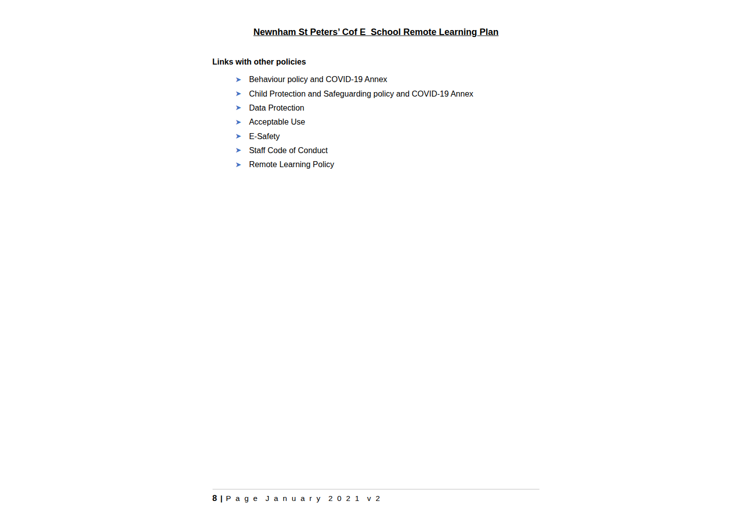Newnham St Peters’ Cof E School Remote Learning Plan
Links with other policies
Behaviour policy and COVID-19 Annex
Child Protection and Safeguarding policy and COVID-19 Annex
Data Protection
Acceptable Use
E-Safety
Staff Code of Conduct
Remote Learning Policy
8 | P a g e J a n u a r y 2 0 2 1 v 2